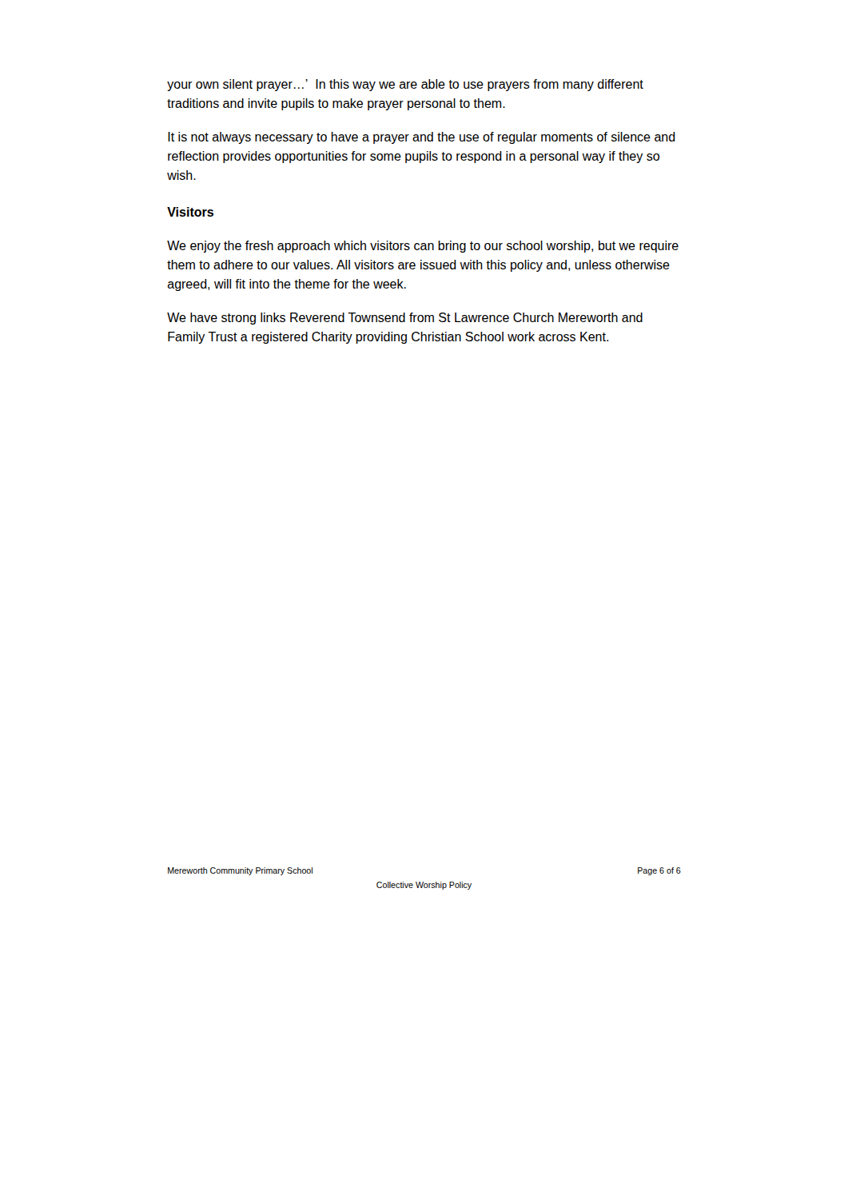your own silent prayer…’ In this way we are able to use prayers from many different traditions and invite pupils to make prayer personal to them.
It is not always necessary to have a prayer and the use of regular moments of silence and reflection provides opportunities for some pupils to respond in a personal way if they so wish.
Visitors
We enjoy the fresh approach which visitors can bring to our school worship, but we require them to adhere to our values. All visitors are issued with this policy and, unless otherwise agreed, will fit into the theme for the week.
We have strong links Reverend Townsend from St Lawrence Church Mereworth and Family Trust a registered Charity providing Christian School work across Kent.
Mereworth Community Primary School Page 6 of 6
Collective Worship Policy